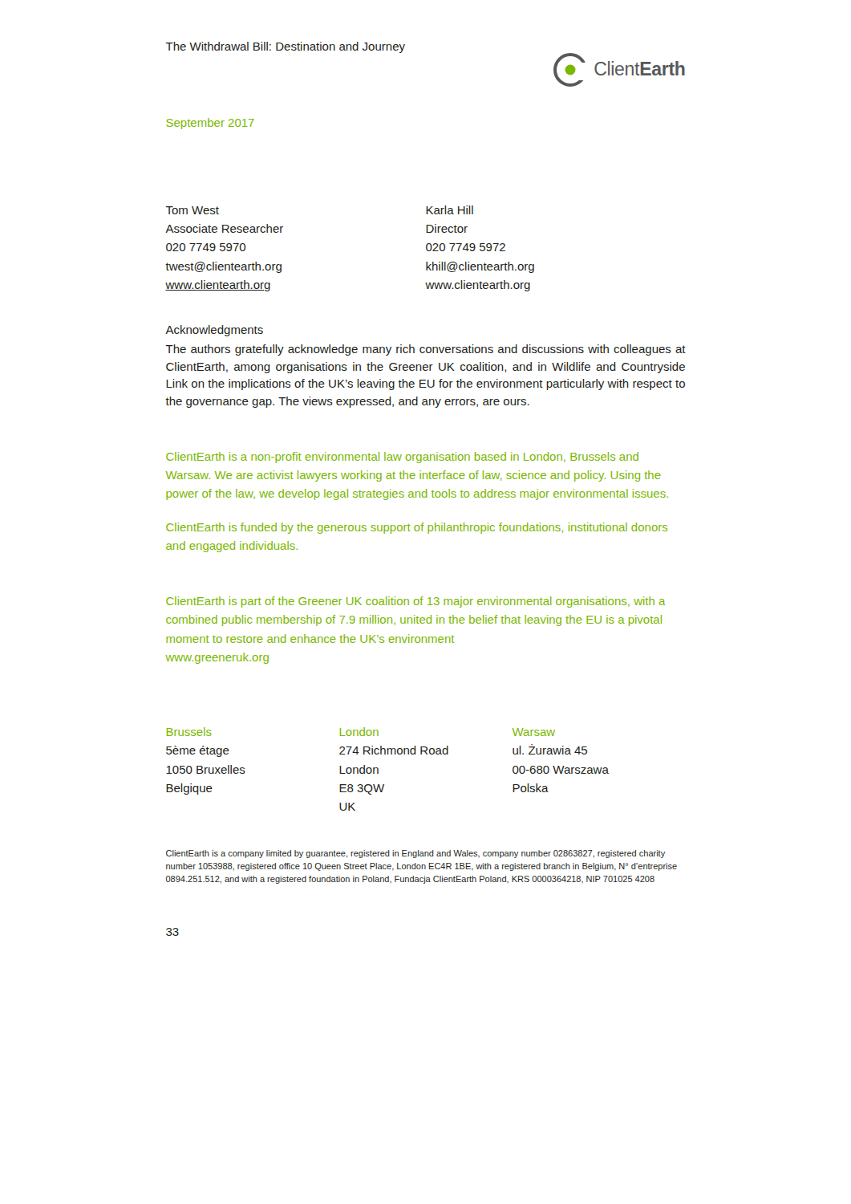The Withdrawal Bill: Destination and Journey
ClientEarth
September 2017
Tom West
Associate Researcher
020 7749 5970
twest@clientearth.org
www.clientearth.org
Karla Hill
Director
020 7749 5972
khill@clientearth.org
www.clientearth.org
Acknowledgments
The authors gratefully acknowledge many rich conversations and discussions with colleagues at ClientEarth, among organisations in the Greener UK coalition, and in Wildlife and Countryside Link on the implications of the UK’s leaving the EU for the environment particularly with respect to the governance gap. The views expressed, and any errors, are ours.
ClientEarth is a non-profit environmental law organisation based in London, Brussels and Warsaw. We are activist lawyers working at the interface of law, science and policy. Using the power of the law, we develop legal strategies and tools to address major environmental issues.
ClientEarth is funded by the generous support of philanthropic foundations, institutional donors and engaged individuals.
ClientEarth is part of the Greener UK coalition of 13 major environmental organisations, with a combined public membership of 7.9 million, united in the belief that leaving the EU is a pivotal moment to restore and enhance the UK’s environment
www.greeneruk.org
Brussels
5ème étage
1050 Bruxelles
Belgique
London
274 Richmond Road
London
E8 3QW
UK
Warsaw
ul. Żurawia 45
00-680 Warszawa
Polska
ClientEarth is a company limited by guarantee, registered in England and Wales, company number 02863827, registered charity number 1053988, registered office 10 Queen Street Place, London EC4R 1BE, with a registered branch in Belgium, N° d’entreprise 0894.251.512, and with a registered foundation in Poland, Fundacja ClientEarth Poland, KRS 0000364218, NIP 701025 4208
33